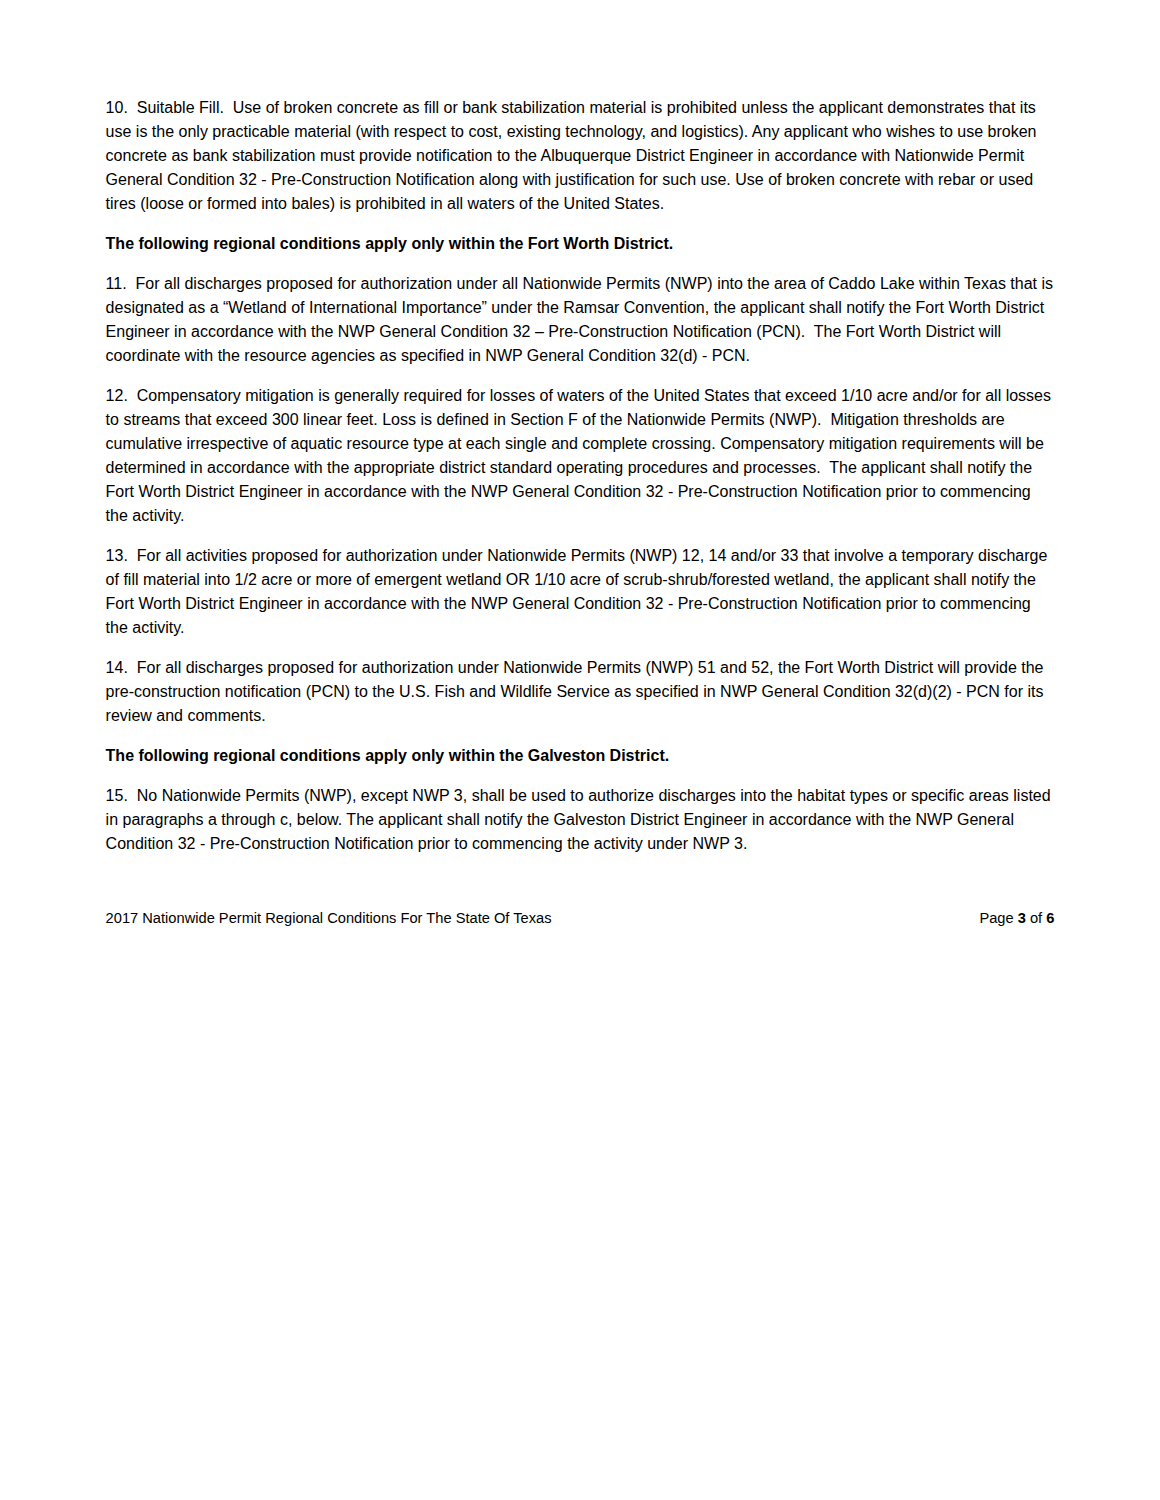10. Suitable Fill. Use of broken concrete as fill or bank stabilization material is prohibited unless the applicant demonstrates that its use is the only practicable material (with respect to cost, existing technology, and logistics). Any applicant who wishes to use broken concrete as bank stabilization must provide notification to the Albuquerque District Engineer in accordance with Nationwide Permit General Condition 32 - Pre-Construction Notification along with justification for such use. Use of broken concrete with rebar or used tires (loose or formed into bales) is prohibited in all waters of the United States.
The following regional conditions apply only within the Fort Worth District.
11. For all discharges proposed for authorization under all Nationwide Permits (NWP) into the area of Caddo Lake within Texas that is designated as a “Wetland of International Importance” under the Ramsar Convention, the applicant shall notify the Fort Worth District Engineer in accordance with the NWP General Condition 32 – Pre-Construction Notification (PCN). The Fort Worth District will coordinate with the resource agencies as specified in NWP General Condition 32(d) - PCN.
12. Compensatory mitigation is generally required for losses of waters of the United States that exceed 1/10 acre and/or for all losses to streams that exceed 300 linear feet. Loss is defined in Section F of the Nationwide Permits (NWP). Mitigation thresholds are cumulative irrespective of aquatic resource type at each single and complete crossing. Compensatory mitigation requirements will be determined in accordance with the appropriate district standard operating procedures and processes. The applicant shall notify the Fort Worth District Engineer in accordance with the NWP General Condition 32 - Pre-Construction Notification prior to commencing the activity.
13. For all activities proposed for authorization under Nationwide Permits (NWP) 12, 14 and/or 33 that involve a temporary discharge of fill material into 1/2 acre or more of emergent wetland OR 1/10 acre of scrub-shrub/forested wetland, the applicant shall notify the Fort Worth District Engineer in accordance with the NWP General Condition 32 - Pre-Construction Notification prior to commencing the activity.
14. For all discharges proposed for authorization under Nationwide Permits (NWP) 51 and 52, the Fort Worth District will provide the pre-construction notification (PCN) to the U.S. Fish and Wildlife Service as specified in NWP General Condition 32(d)(2) - PCN for its review and comments.
The following regional conditions apply only within the Galveston District.
15. No Nationwide Permits (NWP), except NWP 3, shall be used to authorize discharges into the habitat types or specific areas listed in paragraphs a through c, below. The applicant shall notify the Galveston District Engineer in accordance with the NWP General Condition 32 - Pre-Construction Notification prior to commencing the activity under NWP 3.
2017 Nationwide Permit Regional Conditions For The State Of Texas Page 3 of 6